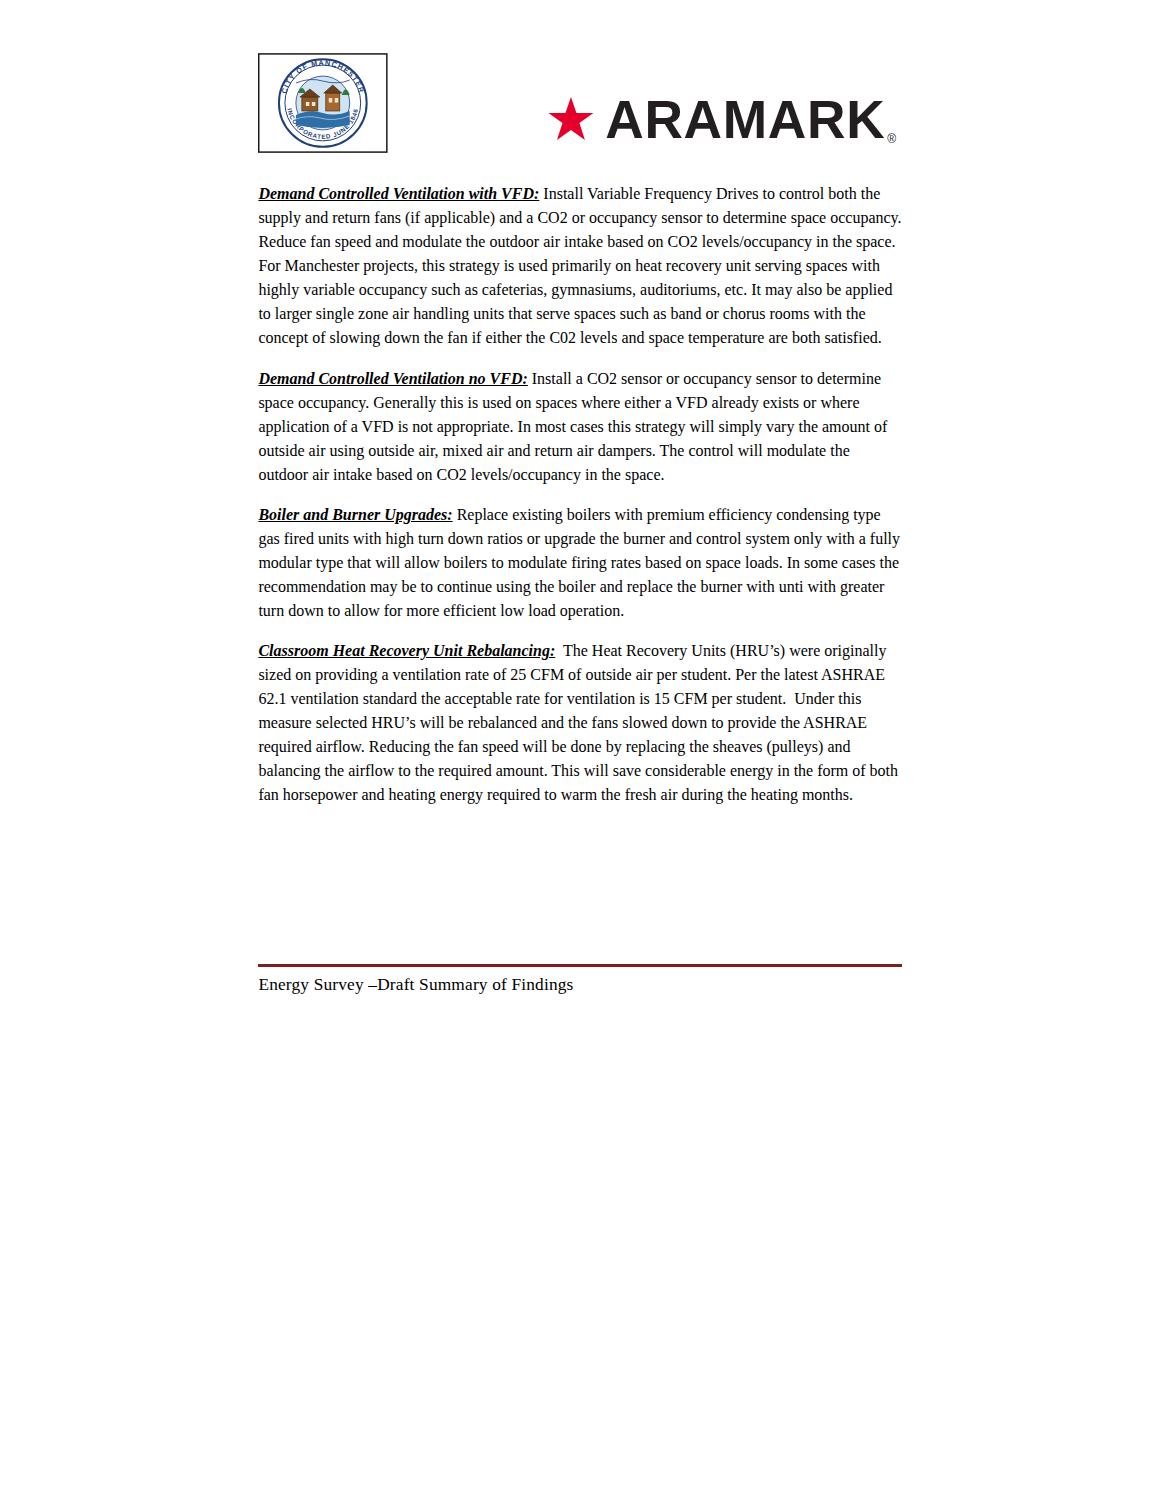CITY OF MANCHESTER INCORPORATED JUNE 1846
ARAMARK®
Demand Controlled Ventilation with VFD: Install Variable Frequency Drives to control both the supply and return fans (if applicable) and a CO2 or occupancy sensor to determine space occupancy. Reduce fan speed and modulate the outdoor air intake based on CO2 levels/occupancy in the space. For Manchester projects, this strategy is used primarily on heat recovery unit serving spaces with highly variable occupancy such as cafeterias, gymnasiums, auditoriums, etc. It may also be applied to larger single zone air handling units that serve spaces such as band or chorus rooms with the concept of slowing down the fan if either the C02 levels and space temperature are both satisfied.
Demand Controlled Ventilation no VFD: Install a CO2 sensor or occupancy sensor to determine space occupancy. Generally this is used on spaces where either a VFD already exists or where application of a VFD is not appropriate. In most cases this strategy will simply vary the amount of outside air using outside air, mixed air and return air dampers. The control will modulate the outdoor air intake based on CO2 levels/occupancy in the space.
Boiler and Burner Upgrades: Replace existing boilers with premium efficiency condensing type gas fired units with high turn down ratios or upgrade the burner and control system only with a fully modular type that will allow boilers to modulate firing rates based on space loads. In some cases the recommendation may be to continue using the boiler and replace the burner with unti with greater turn down to allow for more efficient low load operation.
Classroom Heat Recovery Unit Rebalancing: The Heat Recovery Units (HRU’s) were originally sized on providing a ventilation rate of 25 CFM of outside air per student. Per the latest ASHRAE 62.1 ventilation standard the acceptable rate for ventilation is 15 CFM per student. Under this measure selected HRU’s will be rebalanced and the fans slowed down to provide the ASHRAE required airflow. Reducing the fan speed will be done by replacing the sheaves (pulleys) and balancing the airflow to the required amount. This will save considerable energy in the form of both fan horsepower and heating energy required to warm the fresh air during the heating months.
Energy Survey –Draft Summary of Findings